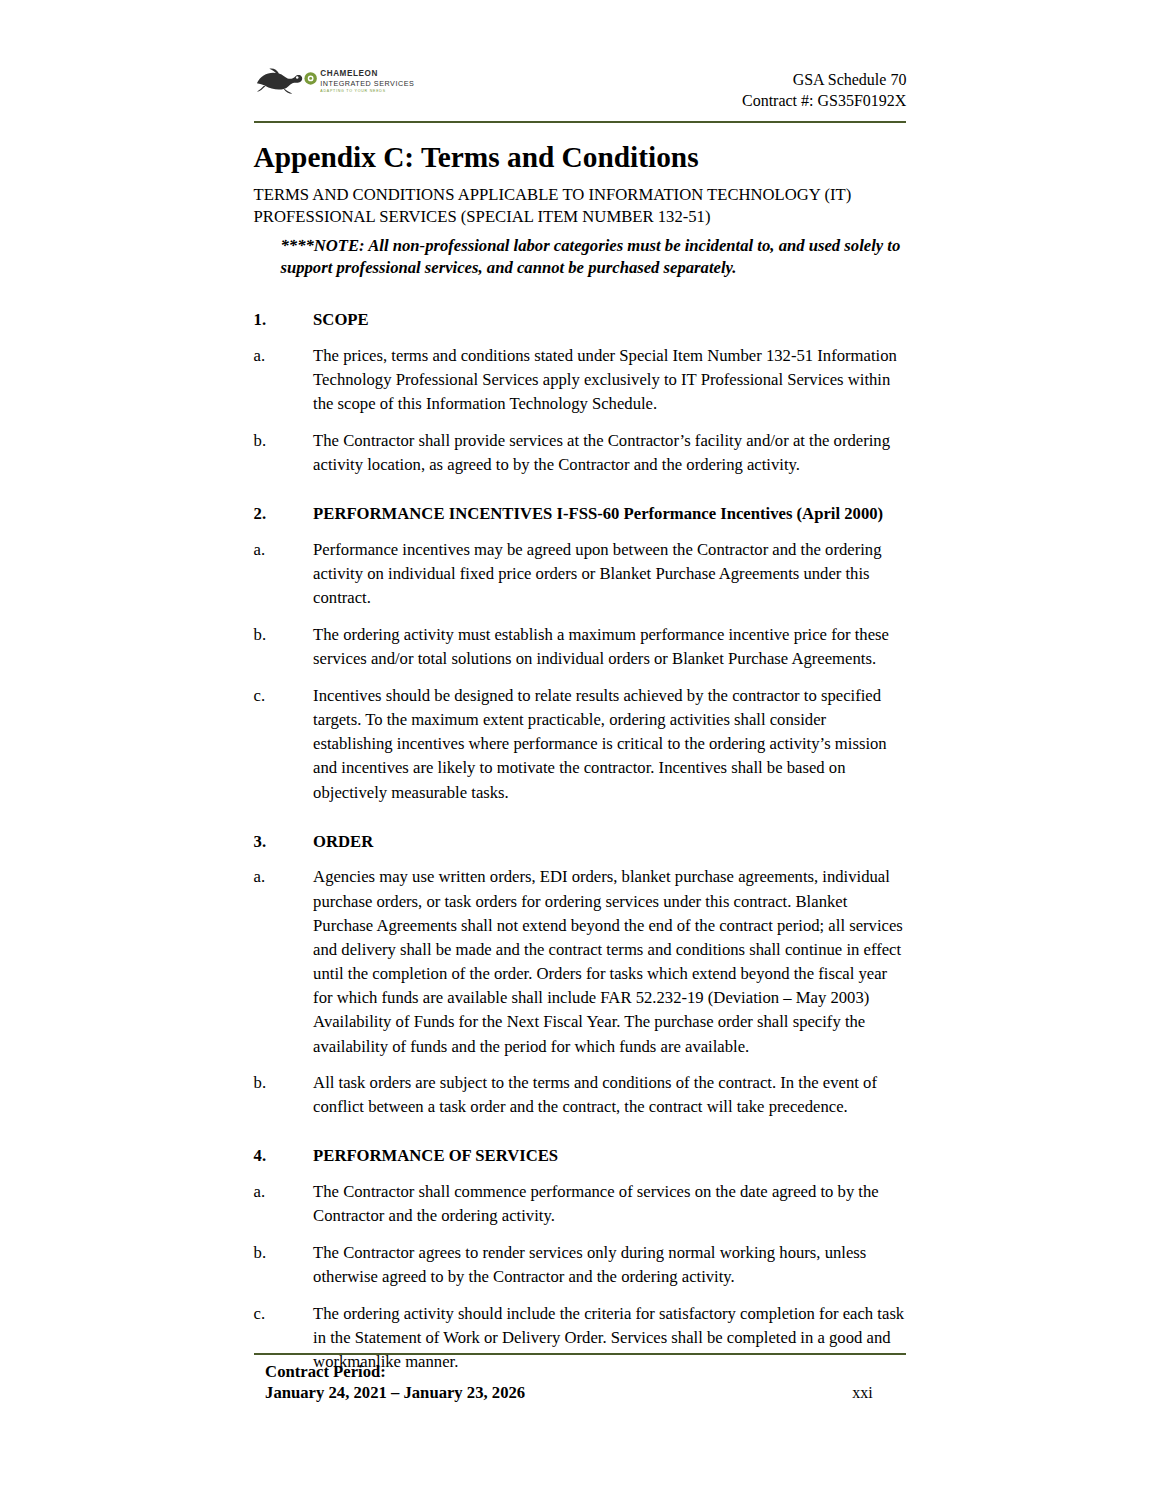CHAMELEON INTEGRATED SERVICES ADAPTING TO YOUR NEEDS
GSA Schedule 70
Contract #: GS35F0192X
Appendix C: Terms and Conditions
TERMS AND CONDITIONS APPLICABLE TO INFORMATION TECHNOLOGY (IT)
PROFESSIONAL SERVICES (SPECIAL ITEM NUMBER 132-51)
****NOTE: All non-professional labor categories must be incidental to, and used solely to support professional services, and cannot be purchased separately.
1. SCOPE
a. The prices, terms and conditions stated under Special Item Number 132-51 Information Technology Professional Services apply exclusively to IT Professional Services within the scope of this Information Technology Schedule.
b. The Contractor shall provide services at the Contractor’s facility and/or at the ordering activity location, as agreed to by the Contractor and the ordering activity.
2. PERFORMANCE INCENTIVES I-FSS-60 Performance Incentives (April 2000)
a. Performance incentives may be agreed upon between the Contractor and the ordering activity on individual fixed price orders or Blanket Purchase Agreements under this contract.
b. The ordering activity must establish a maximum performance incentive price for these services and/or total solutions on individual orders or Blanket Purchase Agreements.
c. Incentives should be designed to relate results achieved by the contractor to specified targets. To the maximum extent practicable, ordering activities shall consider establishing incentives where performance is critical to the ordering activity’s mission and incentives are likely to motivate the contractor. Incentives shall be based on objectively measurable tasks.
3. ORDER
a. Agencies may use written orders, EDI orders, blanket purchase agreements, individual purchase orders, or task orders for ordering services under this contract. Blanket Purchase Agreements shall not extend beyond the end of the contract period; all services and delivery shall be made and the contract terms and conditions shall continue in effect until the completion of the order. Orders for tasks which extend beyond the fiscal year for which funds are available shall include FAR 52.232-19 (Deviation – May 2003) Availability of Funds for the Next Fiscal Year. The purchase order shall specify the availability of funds and the period for which funds are available.
b. All task orders are subject to the terms and conditions of the contract. In the event of conflict between a task order and the contract, the contract will take precedence.
4. PERFORMANCE OF SERVICES
a. The Contractor shall commence performance of services on the date agreed to by the Contractor and the ordering activity.
b. The Contractor agrees to render services only during normal working hours, unless otherwise agreed to by the Contractor and the ordering activity.
c. The ordering activity should include the criteria for satisfactory completion for each task in the Statement of Work or Delivery Order. Services shall be completed in a good and workmanlike manner.
Contract Period:
January 24, 2021 – January 23, 2026
xxi